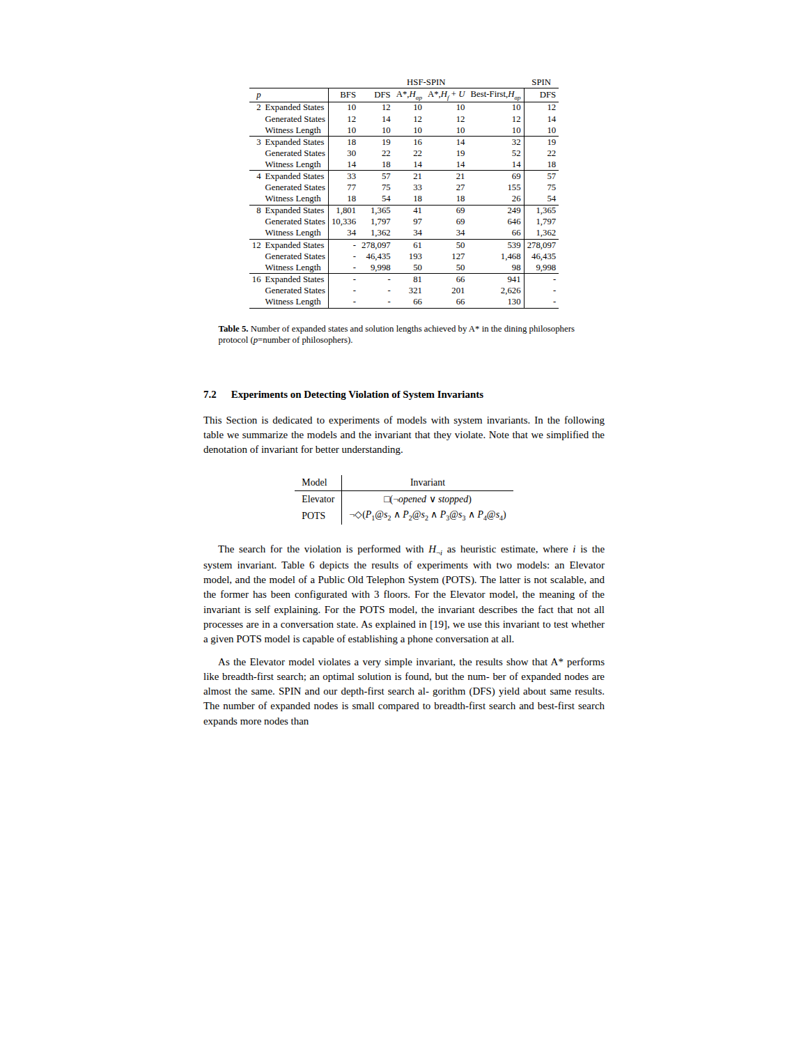| | | HSF-SPIN | SPIN |
| p | | BFS | DFS | A*, H ap | A*, H f + U | Best-First, H ap | DFS |
| 2 | Expanded States | 10 | 12 | 10 | 10 | 10 | 12 |
| | Generated States | 12 | 14 | 12 | 12 | 12 | 14 |
| | Witness Length | 10 | 10 | 10 | 10 | 10 | 10 |
| 3 | Expanded States | 18 | 19 | 16 | 14 | 32 | 19 |
| | Generated States | 30 | 22 | 22 | 19 | 52 | 22 |
| | Witness Length | 14 | 18 | 14 | 14 | 14 | 18 |
| 4 | Expanded States | 33 | 57 | 21 | 21 | 69 | 57 |
| | Generated States | 77 | 75 | 33 | 27 | 155 | 75 |
| | Witness Length | 18 | 54 | 18 | 18 | 26 | 54 |
| 8 | Expanded States | 1,801 | 1,365 | 41 | 69 | 249 | 1,365 |
| | Generated States | 10,336 | 1,797 | 97 | 69 | 646 | 1,797 |
| | Witness Length | 34 | 1,362 | 34 | 34 | 66 | 1,362 |
| 12 | Expanded States | - | 278,097 | 61 | 50 | 539 | 278,097 |
| | Generated States | - | 46,435 | 193 | 127 | 1,468 | 46,435 |
| | Witness Length | - | 9,998 | 50 | 50 | 98 | 9,998 |
| 16 | Expanded States | - | - | 81 | 66 | 941 | - |
| | Generated States | - | - | 321 | 201 | 2,626 | - |
| | Witness Length | - | - | 66 | 66 | 130 | - |
Table 5. Number of expanded states and solution lengths achieved by A* in the dining philosophers protocol (p=number of philosophers).
7.2 Experiments on Detecting Violation of System Invariants
This Section is dedicated to experiments of models with system invariants. In the following table we summarize the models and the invariant that they violate. Note that we simplified the denotation of invariant for better understanding.
| Model | Invariant |
| Elevator | □ ( ¬ opened ∨ stopped ) |
| POTS | ¬◇ ( P 1 @ s 2 ∧ P 2 @ s 2 ∧ P 3 @ s 3 ∧ P 4 @ s 4 ) |
The search for the violation is performed with H¬i as heuristic estimate, where i is the system invariant. Table 6 depicts the results of experiments with two models: an Elevator model, and the model of a Public Old Telephon System (POTS). The latter is not scalable, and the former has been configurated with 3 floors. For the Elevator model, the meaning of the invariant is self explaining. For the POTS model, the invariant describes the fact that not all processes are in a conversation state. As explained in [19], we use this invariant to test whether a given POTS model is capable of establishing a phone conversation at all.
As the Elevator model violates a very simple invariant, the results show that A* performs like breadth-first search; an optimal solution is found, but the num- ber of expanded nodes are almost the same. SPIN and our depth-first search al- gorithm (DFS) yield about same results. The number of expanded nodes is small compared to breadth-first search and best-first search expands more nodes than